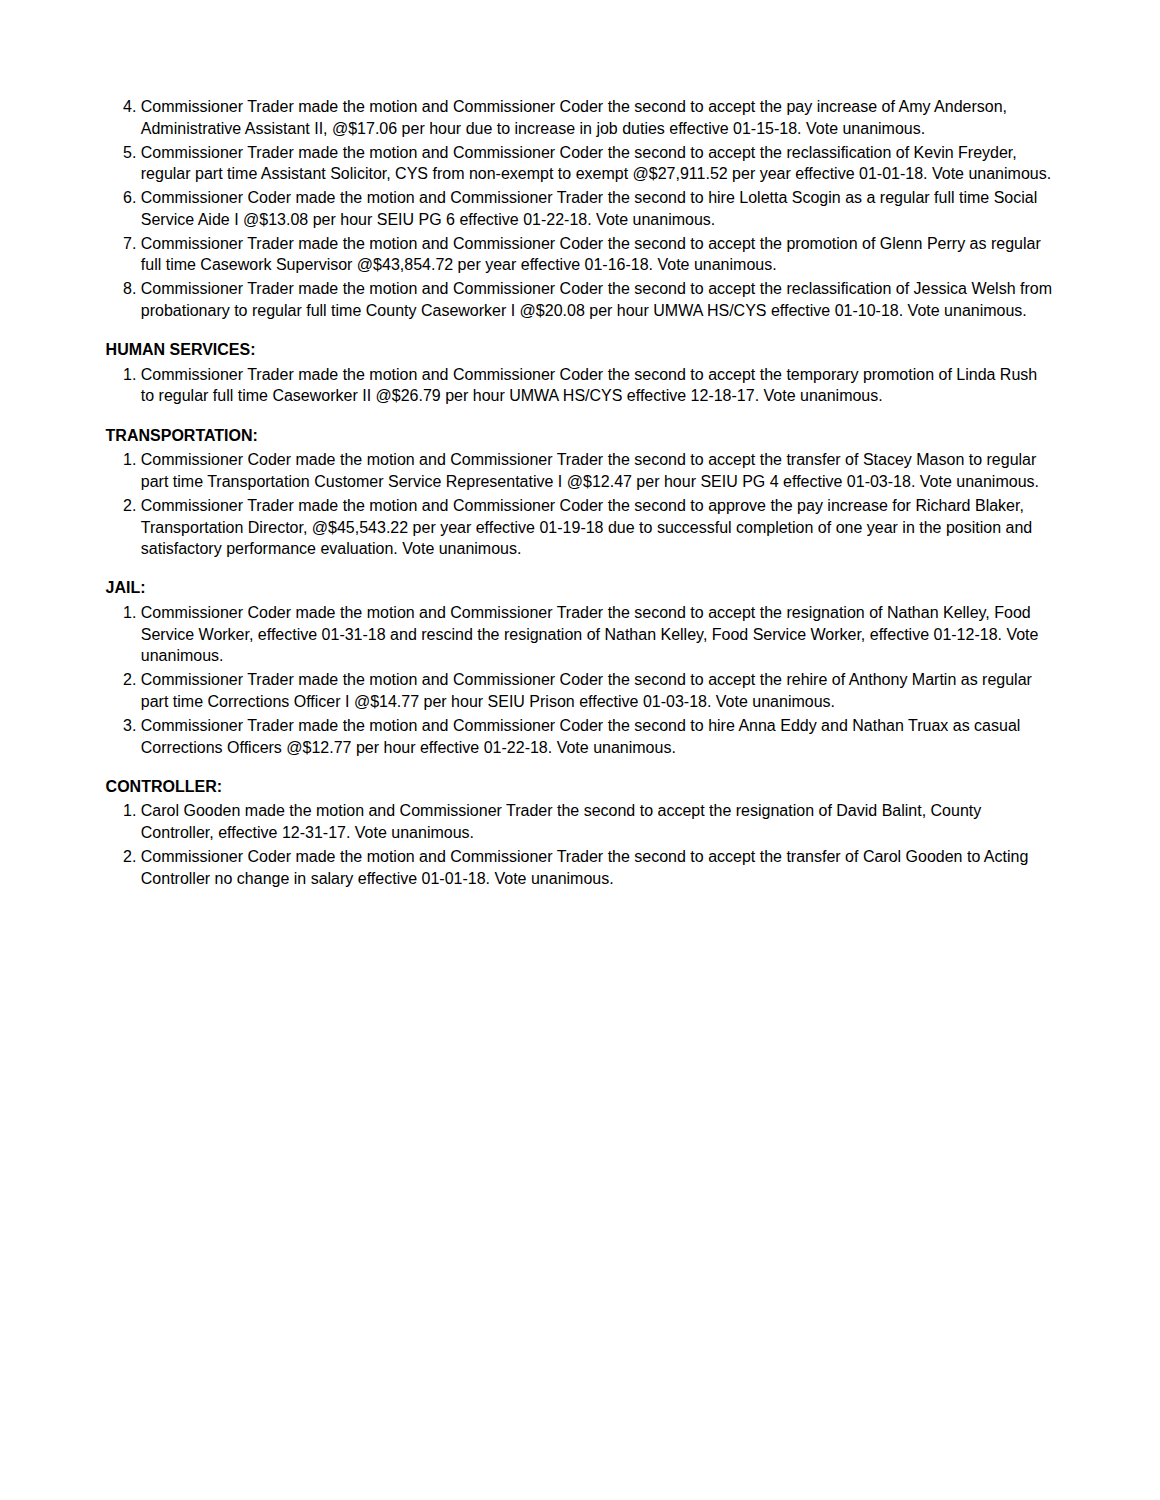Commissioner Trader made the motion and Commissioner Coder the second to accept the pay increase of Amy Anderson, Administrative Assistant II, @$17.06 per hour due to increase in job duties effective 01-15-18. Vote unanimous.
Commissioner Trader made the motion and Commissioner Coder the second to accept the reclassification of Kevin Freyder, regular part time Assistant Solicitor, CYS from non-exempt to exempt @$27,911.52 per year effective 01-01-18. Vote unanimous.
Commissioner Coder made the motion and Commissioner Trader the second to hire Loletta Scogin as a regular full time Social Service Aide I @$13.08 per hour SEIU PG 6 effective 01-22-18. Vote unanimous.
Commissioner Trader made the motion and Commissioner Coder the second to accept the promotion of Glenn Perry as regular full time Casework Supervisor @$43,854.72 per year effective 01-16-18. Vote unanimous.
Commissioner Trader made the motion and Commissioner Coder the second to accept the reclassification of Jessica Welsh from probationary to regular full time County Caseworker I @$20.08 per hour UMWA HS/CYS effective 01-10-18. Vote unanimous.
Human Services:
Commissioner Trader made the motion and Commissioner Coder the second to accept the temporary promotion of Linda Rush to regular full time Caseworker II @$26.79 per hour UMWA HS/CYS effective 12-18-17. Vote unanimous.
Transportation:
Commissioner Coder made the motion and Commissioner Trader the second to accept the transfer of Stacey Mason to regular part time Transportation Customer Service Representative I @$12.47 per hour SEIU PG 4 effective 01-03-18. Vote unanimous.
Commissioner Trader made the motion and Commissioner Coder the second to approve the pay increase for Richard Blaker, Transportation Director, @$45,543.22 per year effective 01-19-18 due to successful completion of one year in the position and satisfactory performance evaluation. Vote unanimous.
Jail:
Commissioner Coder made the motion and Commissioner Trader the second to accept the resignation of Nathan Kelley, Food Service Worker, effective 01-31-18 and rescind the resignation of Nathan Kelley, Food Service Worker, effective 01-12-18. Vote unanimous.
Commissioner Trader made the motion and Commissioner Coder the second to accept the rehire of Anthony Martin as regular part time Corrections Officer I @$14.77 per hour SEIU Prison effective 01-03-18. Vote unanimous.
Commissioner Trader made the motion and Commissioner Coder the second to hire Anna Eddy and Nathan Truax as casual Corrections Officers @$12.77 per hour effective 01-22-18. Vote unanimous.
Controller:
Carol Gooden made the motion and Commissioner Trader the second to accept the resignation of David Balint, County Controller, effective 12-31-17. Vote unanimous.
Commissioner Coder made the motion and Commissioner Trader the second to accept the transfer of Carol Gooden to Acting Controller no change in salary effective 01-01-18. Vote unanimous.